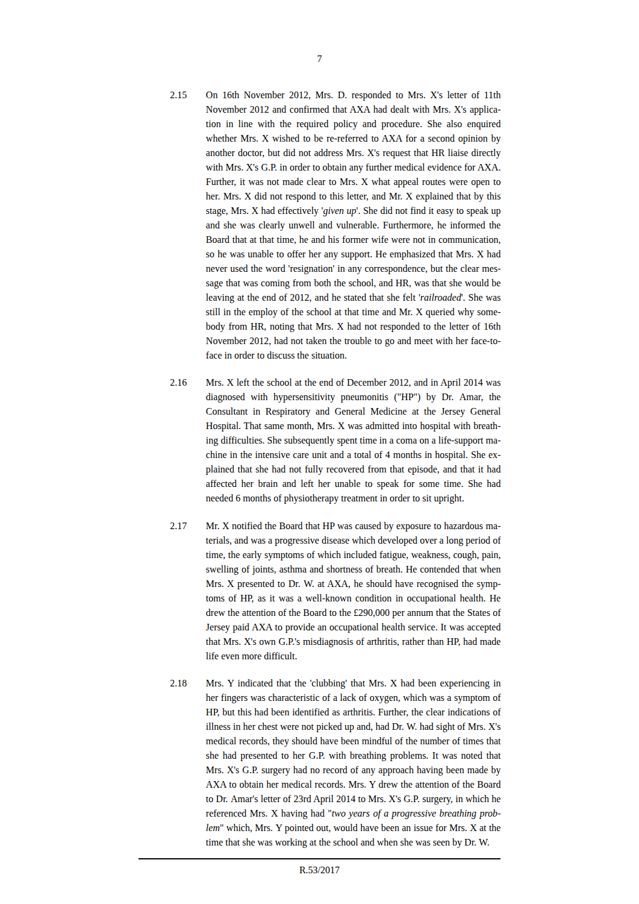7
2.15
On 16th November 2012, Mrs. D. responded to Mrs. X's letter of 11th November 2012 and confirmed that AXA had dealt with Mrs. X's application in line with the required policy and procedure. She also enquired whether Mrs. X wished to be re-referred to AXA for a second opinion by another doctor, but did not address Mrs. X's request that HR liaise directly with Mrs. X's G.P. in order to obtain any further medical evidence for AXA. Further, it was not made clear to Mrs. X what appeal routes were open to her. Mrs. X did not respond to this letter, and Mr. X explained that by this stage, Mrs. X had effectively 'given up'. She did not find it easy to speak up and she was clearly unwell and vulnerable. Furthermore, he informed the Board that at that time, he and his former wife were not in communication, so he was unable to offer her any support. He emphasized that Mrs. X had never used the word 'resignation' in any correspondence, but the clear message that was coming from both the school, and HR, was that she would be leaving at the end of 2012, and he stated that she felt 'railroaded'. She was still in the employ of the school at that time and Mr. X queried why somebody from HR, noting that Mrs. X had not responded to the letter of 16th November 2012, had not taken the trouble to go and meet with her face-to-face in order to discuss the situation.
2.16
Mrs. X left the school at the end of December 2012, and in April 2014 was diagnosed with hypersensitivity pneumonitis ("HP") by Dr. Amar, the Consultant in Respiratory and General Medicine at the Jersey General Hospital. That same month, Mrs. X was admitted into hospital with breathing difficulties. She subsequently spent time in a coma on a life-support machine in the intensive care unit and a total of 4 months in hospital. She explained that she had not fully recovered from that episode, and that it had affected her brain and left her unable to speak for some time. She had needed 6 months of physiotherapy treatment in order to sit upright.
2.17
Mr. X notified the Board that HP was caused by exposure to hazardous materials, and was a progressive disease which developed over a long period of time, the early symptoms of which included fatigue, weakness, cough, pain, swelling of joints, asthma and shortness of breath. He contended that when Mrs. X presented to Dr. W. at AXA, he should have recognised the symptoms of HP, as it was a well-known condition in occupational health. He drew the attention of the Board to the £290,000 per annum that the States of Jersey paid AXA to provide an occupational health service. It was accepted that Mrs. X's own G.P.'s misdiagnosis of arthritis, rather than HP, had made life even more difficult.
2.18
Mrs. Y indicated that the 'clubbing' that Mrs. X had been experiencing in her fingers was characteristic of a lack of oxygen, which was a symptom of HP, but this had been identified as arthritis. Further, the clear indications of illness in her chest were not picked up and, had Dr. W. had sight of Mrs. X's medical records, they should have been mindful of the number of times that she had presented to her G.P. with breathing problems. It was noted that Mrs. X's G.P. surgery had no record of any approach having been made by AXA to obtain her medical records. Mrs. Y drew the attention of the Board to Dr. Amar's letter of 23rd April 2014 to Mrs. X's G.P. surgery, in which he referenced Mrs. X having had "two years of a progressive breathing problem" which, Mrs. Y pointed out, would have been an issue for Mrs. X at the time that she was working at the school and when she was seen by Dr. W.
R.53/2017